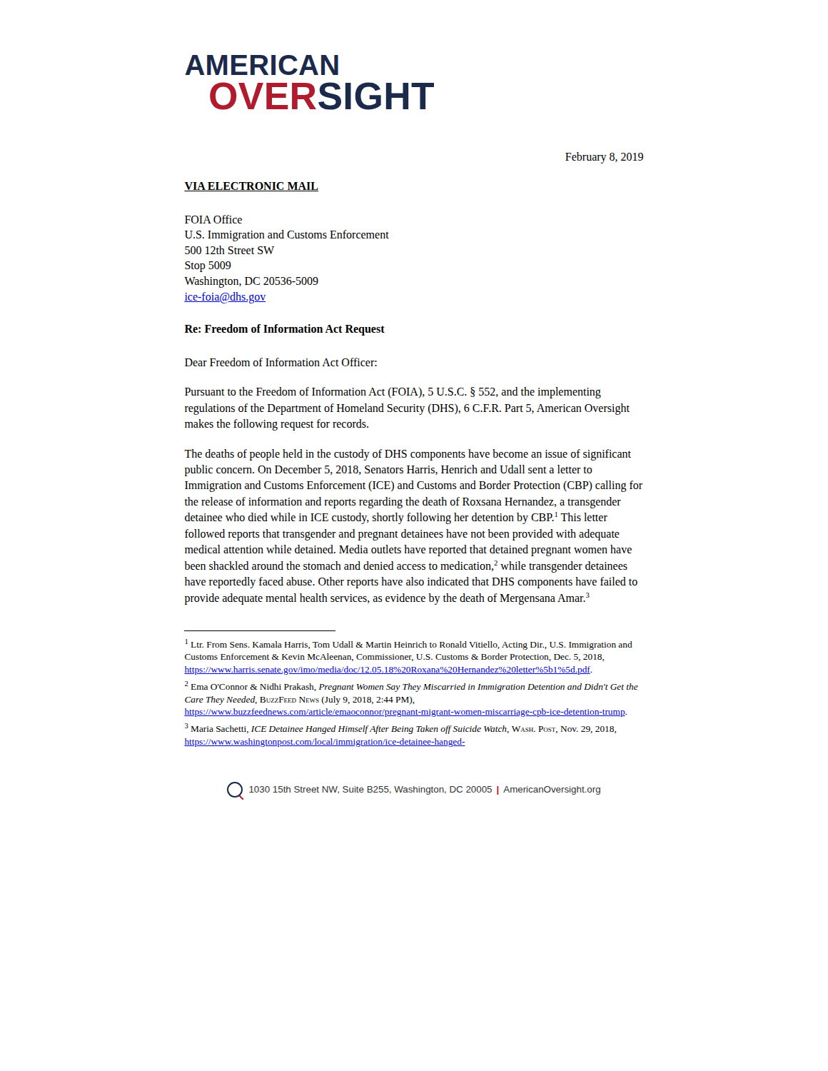AMERICAN
OVER SIGHT
February 8, 2019
VIA ELECTRONIC MAIL
FOIA Office
U.S. Immigration and Customs Enforcement
500 12th Street SW
Stop 5009
Washington, DC 20536-5009
ice-foia@dhs.gov
Re: Freedom of Information Act Request
Dear Freedom of Information Act Officer:
Pursuant to the Freedom of Information Act (FOIA), 5 U.S.C. § 552, and the implementing regulations of the Department of Homeland Security (DHS), 6 C.F.R. Part 5, American Oversight makes the following request for records.
The deaths of people held in the custody of DHS components have become an issue of significant public concern. On December 5, 2018, Senators Harris, Henrich and Udall sent a letter to Immigration and Customs Enforcement (ICE) and Customs and Border Protection (CBP) calling for the release of information and reports regarding the death of Roxsana Hernandez, a transgender detainee who died while in ICE custody, shortly following her detention by CBP.1 This letter followed reports that transgender and pregnant detainees have not been provided with adequate medical attention while detained. Media outlets have reported that detained pregnant women have been shackled around the stomach and denied access to medication,2 while transgender detainees have reportedly faced abuse. Other reports have also indicated that DHS components have failed to provide adequate mental health services, as evidence by the death of Mergensana Amar.3
1 Ltr. From Sens. Kamala Harris, Tom Udall & Martin Heinrich to Ronald Vitiello, Acting Dir., U.S. Immigration and Customs Enforcement & Kevin McAleenan, Commissioner, U.S. Customs & Border Protection, Dec. 5, 2018, https://www.harris.senate.gov/imo/media/doc/12.05.18%20Roxana%20Hernandez%20letter%5b1%5d.pdf.
2 Ema O'Connor & Nidhi Prakash, Pregnant Women Say They Miscarried in Immigration Detention and Didn't Get the Care They Needed, BuzzFeed News (July 9, 2018, 2:44 PM), https://www.buzzfeednews.com/article/emaoconnor/pregnant-migrant-women-miscarriage-cpb-ice-detention-trump.
3 Maria Sachetti, ICE Detainee Hanged Himself After Being Taken off Suicide Watch, Wash. Post, Nov. 29, 2018, https://www.washingtonpost.com/local/immigration/ice-detainee-hanged-
1030 15th Street NW, Suite B255, Washington, DC 20005|AmericanOversight.org